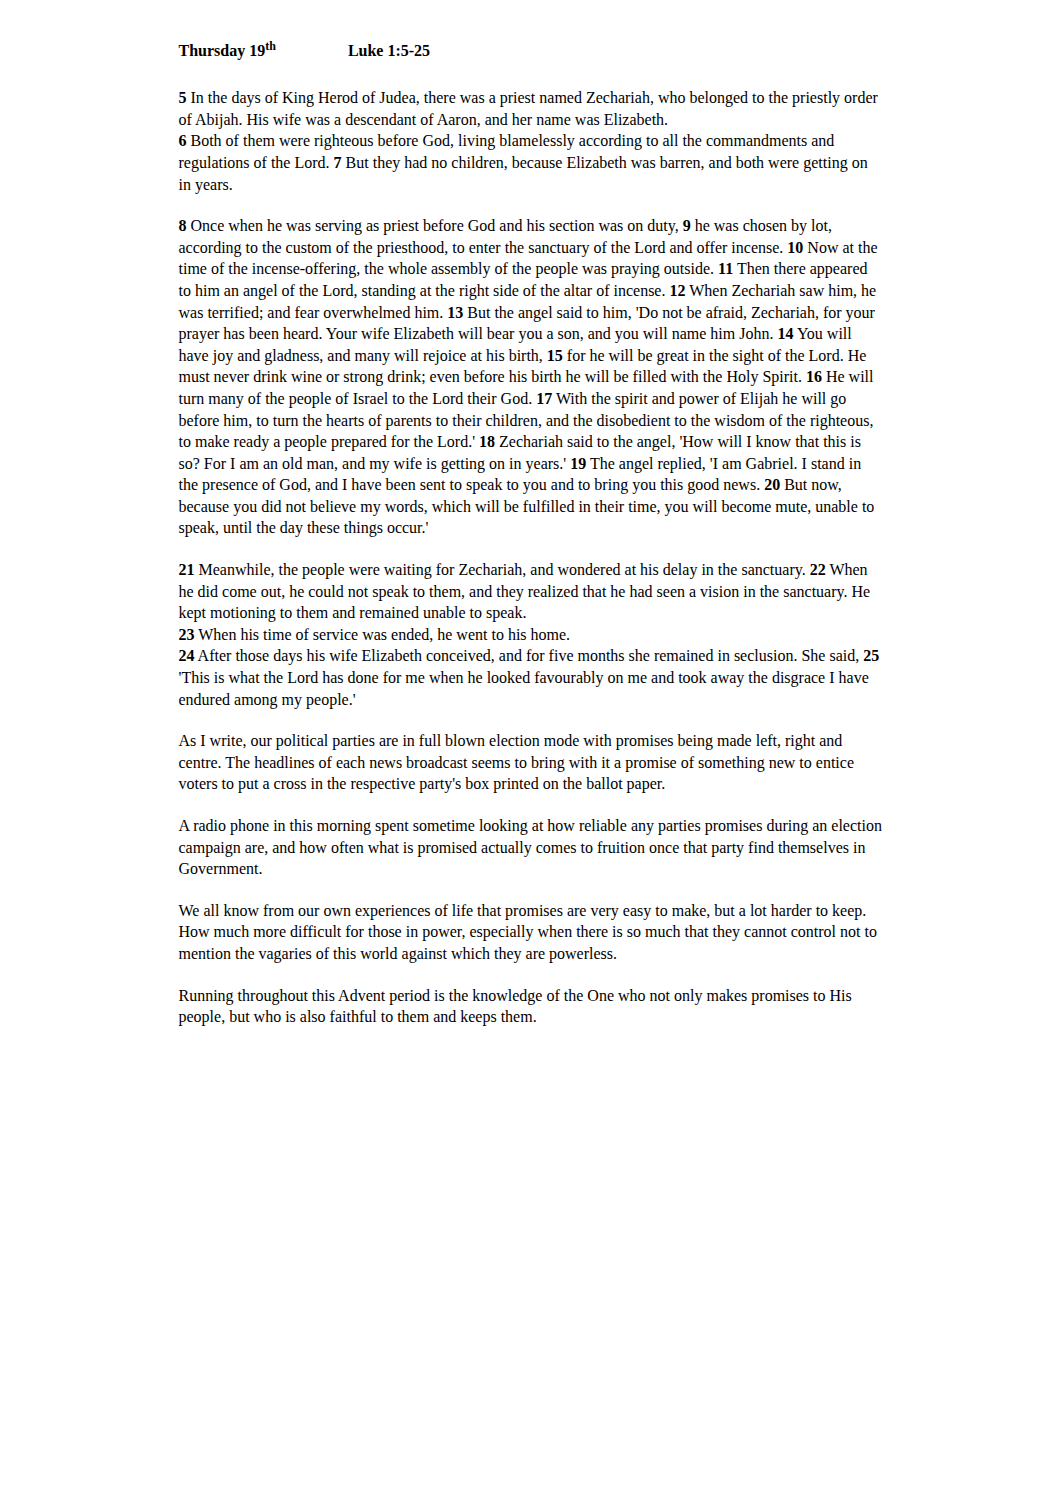Thursday 19thLuke 1:5-25
5 In the days of King Herod of Judea, there was a priest named Zechariah, who belonged to the priestly order of Abijah. His wife was a descendant of Aaron, and her name was Elizabeth.
6 Both of them were righteous before God, living blamelessly according to all the commandments and regulations of the Lord. 7 But they had no children, because Elizabeth was barren, and both were getting on in years.
8 Once when he was serving as priest before God and his section was on duty, 9 he was chosen by lot, according to the custom of the priesthood, to enter the sanctuary of the Lord and offer incense. 10 Now at the time of the incense-offering, the whole assembly of the people was praying outside. 11 Then there appeared to him an angel of the Lord, standing at the right side of the altar of incense. 12 When Zechariah saw him, he was terrified; and fear overwhelmed him. 13 But the angel said to him, 'Do not be afraid, Zechariah, for your prayer has been heard. Your wife Elizabeth will bear you a son, and you will name him John. 14 You will have joy and gladness, and many will rejoice at his birth, 15 for he will be great in the sight of the Lord. He must never drink wine or strong drink; even before his birth he will be filled with the Holy Spirit. 16 He will turn many of the people of Israel to the Lord their God. 17 With the spirit and power of Elijah he will go before him, to turn the hearts of parents to their children, and the disobedient to the wisdom of the righteous, to make ready a people prepared for the Lord.' 18 Zechariah said to the angel, 'How will I know that this is so? For I am an old man, and my wife is getting on in years.' 19 The angel replied, 'I am Gabriel. I stand in the presence of God, and I have been sent to speak to you and to bring you this good news. 20 But now, because you did not believe my words, which will be fulfilled in their time, you will become mute, unable to speak, until the day these things occur.'
21 Meanwhile, the people were waiting for Zechariah, and wondered at his delay in the sanctuary. 22 When he did come out, he could not speak to them, and they realized that he had seen a vision in the sanctuary. He kept motioning to them and remained unable to speak.
23 When his time of service was ended, he went to his home.
24 After those days his wife Elizabeth conceived, and for five months she remained in seclusion. She said, 25 'This is what the Lord has done for me when he looked favourably on me and took away the disgrace I have endured among my people.'
As I write, our political parties are in full blown election mode with promises being made left, right and centre. The headlines of each news broadcast seems to bring with it a promise of something new to entice voters to put a cross in the respective party's box printed on the ballot paper.
A radio phone in this morning spent sometime looking at how reliable any parties promises during an election campaign are, and how often what is promised actually comes to fruition once that party find themselves in Government.
We all know from our own experiences of life that promises are very easy to make, but a lot harder to keep. How much more difficult for those in power, especially when there is so much that they cannot control not to mention the vagaries of this world against which they are powerless.
Running throughout this Advent period is the knowledge of the One who not only makes promises to His people, but who is also faithful to them and keeps them.